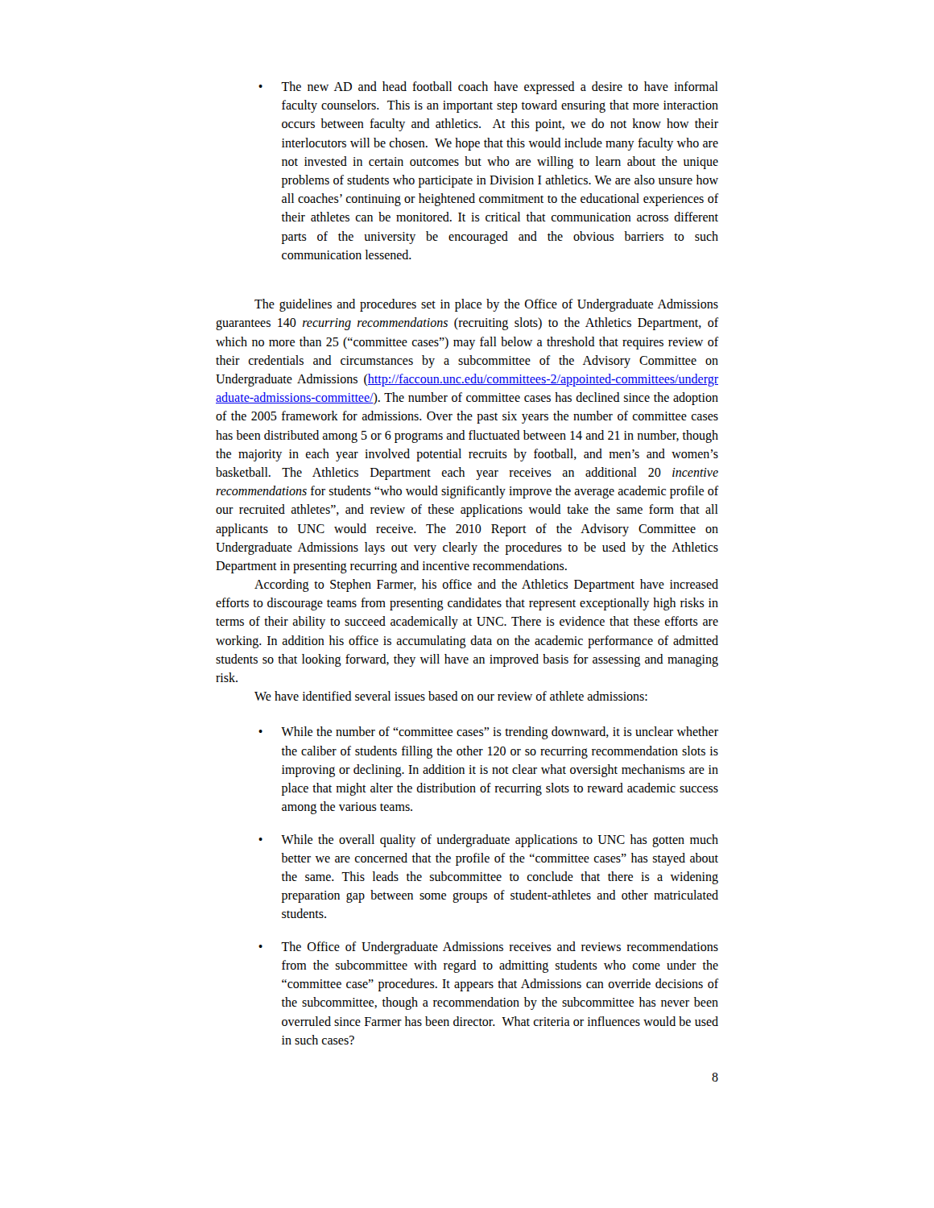The new AD and head football coach have expressed a desire to have informal faculty counselors. This is an important step toward ensuring that more interaction occurs between faculty and athletics. At this point, we do not know how their interlocutors will be chosen. We hope that this would include many faculty who are not invested in certain outcomes but who are willing to learn about the unique problems of students who participate in Division I athletics. We are also unsure how all coaches’ continuing or heightened commitment to the educational experiences of their athletes can be monitored. It is critical that communication across different parts of the university be encouraged and the obvious barriers to such communication lessened.
The guidelines and procedures set in place by the Office of Undergraduate Admissions guarantees 140 recurring recommendations (recruiting slots) to the Athletics Department, of which no more than 25 (“committee cases”) may fall below a threshold that requires review of their credentials and circumstances by a subcommittee of the Advisory Committee on Undergraduate Admissions (http://faccoun.unc.edu/committees-2/appointed-committees/undergraduate-admissions-committee/). The number of committee cases has declined since the adoption of the 2005 framework for admissions. Over the past six years the number of committee cases has been distributed among 5 or 6 programs and fluctuated between 14 and 21 in number, though the majority in each year involved potential recruits by football, and men’s and women’s basketball. The Athletics Department each year receives an additional 20 incentive recommendations for students “who would significantly improve the average academic profile of our recruited athletes”, and review of these applications would take the same form that all applicants to UNC would receive. The 2010 Report of the Advisory Committee on Undergraduate Admissions lays out very clearly the procedures to be used by the Athletics Department in presenting recurring and incentive recommendations.
According to Stephen Farmer, his office and the Athletics Department have increased efforts to discourage teams from presenting candidates that represent exceptionally high risks in terms of their ability to succeed academically at UNC. There is evidence that these efforts are working. In addition his office is accumulating data on the academic performance of admitted students so that looking forward, they will have an improved basis for assessing and managing risk.
We have identified several issues based on our review of athlete admissions:
While the number of “committee cases” is trending downward, it is unclear whether the caliber of students filling the other 120 or so recurring recommendation slots is improving or declining. In addition it is not clear what oversight mechanisms are in place that might alter the distribution of recurring slots to reward academic success among the various teams.
While the overall quality of undergraduate applications to UNC has gotten much better we are concerned that the profile of the “committee cases” has stayed about the same. This leads the subcommittee to conclude that there is a widening preparation gap between some groups of student-athletes and other matriculated students.
The Office of Undergraduate Admissions receives and reviews recommendations from the subcommittee with regard to admitting students who come under the “committee case” procedures. It appears that Admissions can override decisions of the subcommittee, though a recommendation by the subcommittee has never been overruled since Farmer has been director. What criteria or influences would be used in such cases?
8